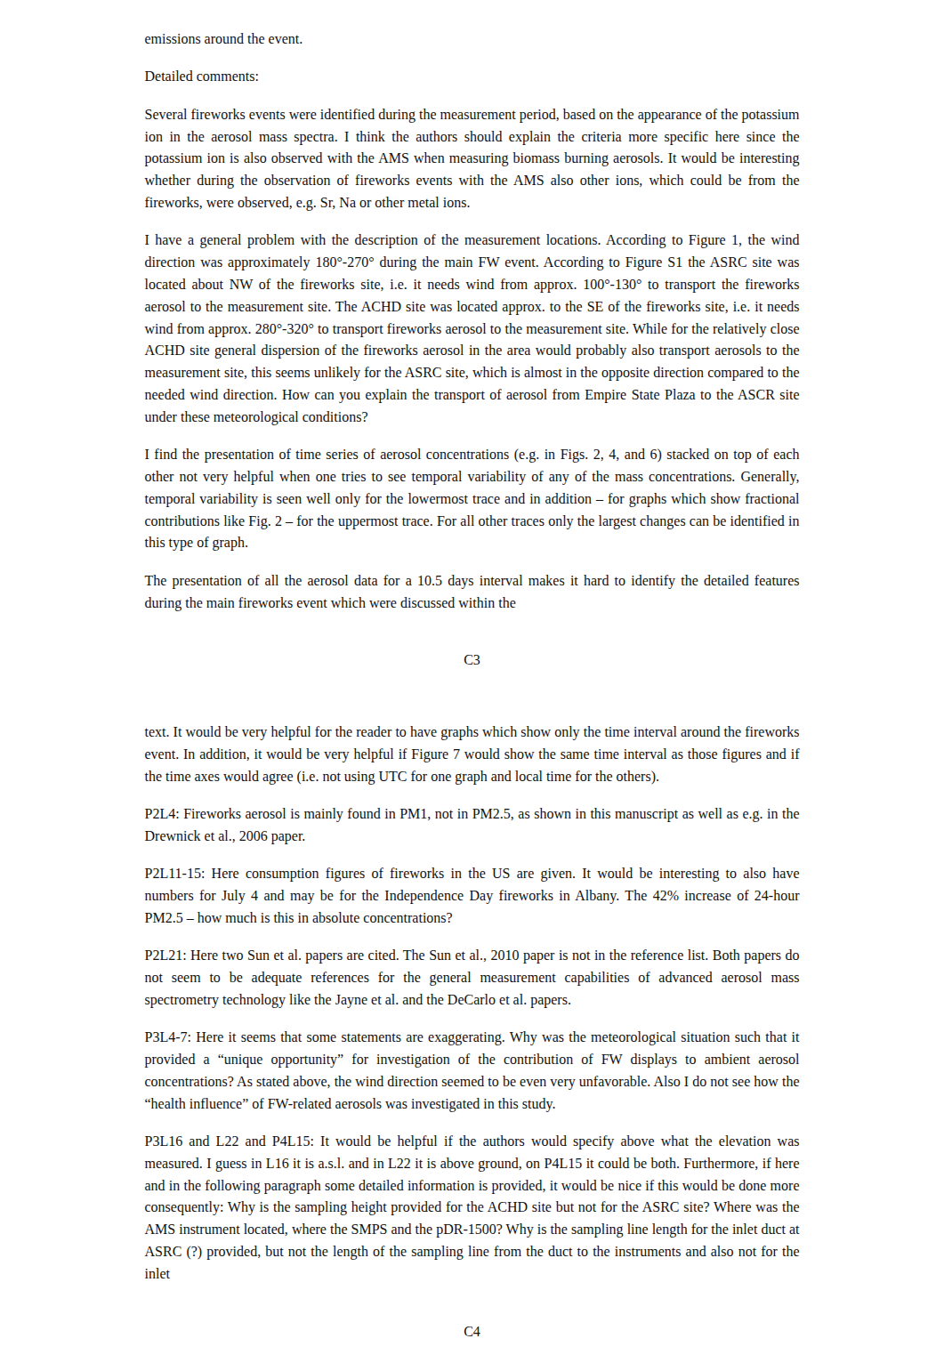emissions around the event.
Detailed comments:
Several fireworks events were identified during the measurement period, based on the appearance of the potassium ion in the aerosol mass spectra. I think the authors should explain the criteria more specific here since the potassium ion is also observed with the AMS when measuring biomass burning aerosols. It would be interesting whether during the observation of fireworks events with the AMS also other ions, which could be from the fireworks, were observed, e.g. Sr, Na or other metal ions.
I have a general problem with the description of the measurement locations. According to Figure 1, the wind direction was approximately 180°-270° during the main FW event. According to Figure S1 the ASRC site was located about NW of the fireworks site, i.e. it needs wind from approx. 100°-130° to transport the fireworks aerosol to the measurement site. The ACHD site was located approx. to the SE of the fireworks site, i.e. it needs wind from approx. 280°-320° to transport fireworks aerosol to the measurement site. While for the relatively close ACHD site general dispersion of the fireworks aerosol in the area would probably also transport aerosols to the measurement site, this seems unlikely for the ASRC site, which is almost in the opposite direction compared to the needed wind direction. How can you explain the transport of aerosol from Empire State Plaza to the ASCR site under these meteorological conditions?
I find the presentation of time series of aerosol concentrations (e.g. in Figs. 2, 4, and 6) stacked on top of each other not very helpful when one tries to see temporal variability of any of the mass concentrations. Generally, temporal variability is seen well only for the lowermost trace and in addition – for graphs which show fractional contributions like Fig. 2 – for the uppermost trace. For all other traces only the largest changes can be identified in this type of graph.
The presentation of all the aerosol data for a 10.5 days interval makes it hard to identify the detailed features during the main fireworks event which were discussed within the
C3
text. It would be very helpful for the reader to have graphs which show only the time interval around the fireworks event. In addition, it would be very helpful if Figure 7 would show the same time interval as those figures and if the time axes would agree (i.e. not using UTC for one graph and local time for the others).
P2L4: Fireworks aerosol is mainly found in PM1, not in PM2.5, as shown in this manuscript as well as e.g. in the Drewnick et al., 2006 paper.
P2L11-15: Here consumption figures of fireworks in the US are given. It would be interesting to also have numbers for July 4 and may be for the Independence Day fireworks in Albany. The 42% increase of 24-hour PM2.5 – how much is this in absolute concentrations?
P2L21: Here two Sun et al. papers are cited. The Sun et al., 2010 paper is not in the reference list. Both papers do not seem to be adequate references for the general measurement capabilities of advanced aerosol mass spectrometry technology like the Jayne et al. and the DeCarlo et al. papers.
P3L4-7: Here it seems that some statements are exaggerating. Why was the meteorological situation such that it provided a “unique opportunity” for investigation of the contribution of FW displays to ambient aerosol concentrations? As stated above, the wind direction seemed to be even very unfavorable. Also I do not see how the “health influence” of FW-related aerosols was investigated in this study.
P3L16 and L22 and P4L15: It would be helpful if the authors would specify above what the elevation was measured. I guess in L16 it is a.s.l. and in L22 it is above ground, on P4L15 it could be both. Furthermore, if here and in the following paragraph some detailed information is provided, it would be nice if this would be done more consequently: Why is the sampling height provided for the ACHD site but not for the ASRC site? Where was the AMS instrument located, where the SMPS and the pDR-1500? Why is the sampling line length for the inlet duct at ASRC (?) provided, but not the length of the sampling line from the duct to the instruments and also not for the inlet
C4